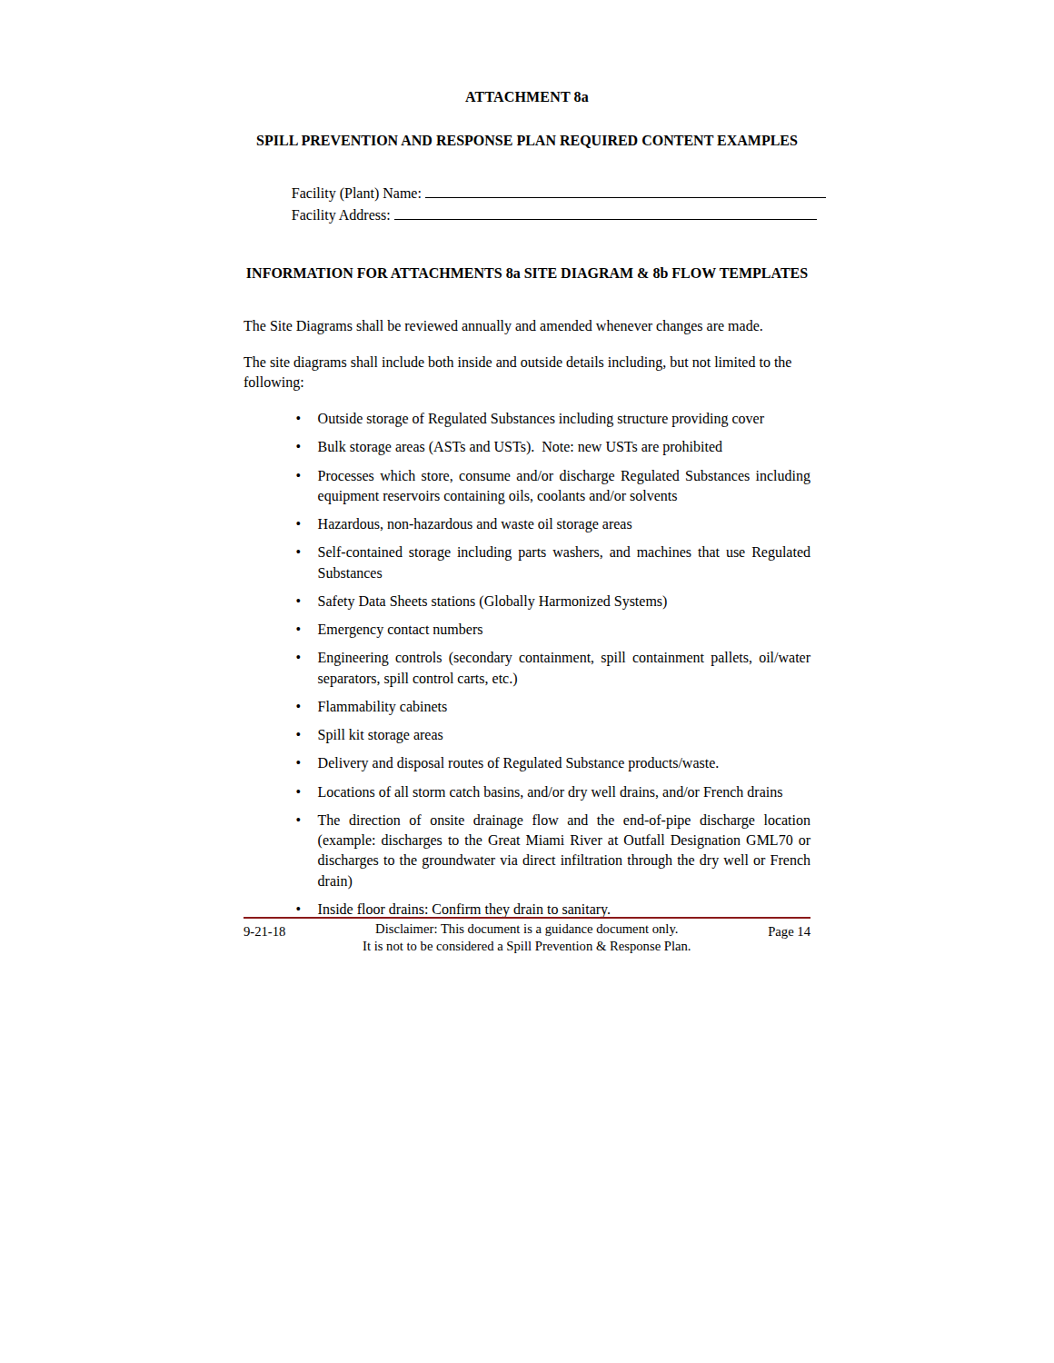ATTACHMENT 8a
SPILL PREVENTION AND RESPONSE PLAN REQUIRED CONTENT EXAMPLES
Facility (Plant) Name:
Facility Address:
INFORMATION FOR ATTACHMENTS 8a SITE DIAGRAM & 8b FLOW TEMPLATES
The Site Diagrams shall be reviewed annually and amended whenever changes are made.
The site diagrams shall include both inside and outside details including, but not limited to the following:
Outside storage of Regulated Substances including structure providing cover
Bulk storage areas (ASTs and USTs). Note: new USTs are prohibited
Processes which store, consume and/or discharge Regulated Substances including equipment reservoirs containing oils, coolants and/or solvents
Hazardous, non-hazardous and waste oil storage areas
Self-contained storage including parts washers, and machines that use Regulated Substances
Safety Data Sheets stations (Globally Harmonized Systems)
Emergency contact numbers
Engineering controls (secondary containment, spill containment pallets, oil/water separators, spill control carts, etc.)
Flammability cabinets
Spill kit storage areas
Delivery and disposal routes of Regulated Substance products/waste.
Locations of all storm catch basins, and/or dry well drains, and/or French drains
The direction of onsite drainage flow and the end-of-pipe discharge location (example: discharges to the Great Miami River at Outfall Designation GML70 or discharges to the groundwater via direct infiltration through the dry well or French drain)
Inside floor drains: Confirm they drain to sanitary.
9-21-18
Disclaimer: This document is a guidance document only.
It is not to be considered a Spill Prevention & Response Plan.
Page 14